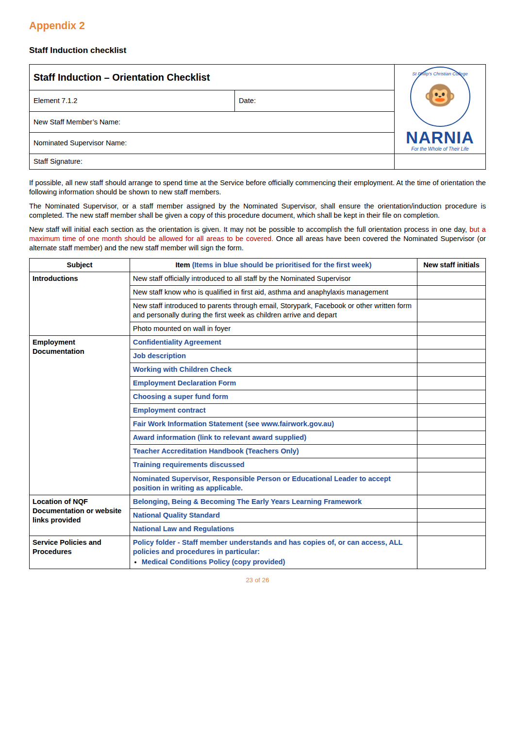Appendix 2
Staff Induction checklist
| Staff Induction – Orientation Checklist | St Philip's Christian College 🐵 NARNIA For the Whole of Their Life |
| Element 7.1.2 | Date: |
| New Staff Member’s Name: |
| Nominated Supervisor Name: |
| Staff Signature: | |
If possible, all new staff should arrange to spend time at the Service before officially commencing their employment. At the time of orientation the following information should be shown to new staff members.
The Nominated Supervisor, or a staff member assigned by the Nominated Supervisor, shall ensure the orientation/induction procedure is completed. The new staff member shall be given a copy of this procedure document, which shall be kept in their file on completion.
New staff will initial each section as the orientation is given. It may not be possible to accomplish the full orientation process in one day, but a maximum time of one month should be allowed for all areas to be covered. Once all areas have been covered the Nominated Supervisor (or alternate staff member) and the new staff member will sign the form.
| Subject | Item (Items in blue should be prioritised for the first week) | New staff initials |
| --- | --- | --- |
| Introductions | New staff officially introduced to all staff by the Nominated Supervisor | |
| New staff know who is qualified in first aid, asthma and anaphylaxis management | |
| New staff introduced to parents through email, Storypark, Facebook or other written form and personally during the first week as children arrive and depart | |
| Photo mounted on wall in foyer | |
| Employment Documentation | Confidentiality Agreement | |
| Job description | |
| Working with Children Check | |
| Employment Declaration Form | |
| Choosing a super fund form | |
| Employment contract | |
| Fair Work Information Statement (see www.fairwork.gov.au) | |
| Award information (link to relevant award supplied) | |
| Teacher Accreditation Handbook (Teachers Only) | |
| Training requirements discussed | |
| Nominated Supervisor, Responsible Person or Educational Leader to accept position in writing as applicable. | |
| Location of NQF Documentation or website links provided | Belonging, Being & Becoming The Early Years Learning Framework | |
| National Quality Standard | |
| National Law and Regulations | |
| Service Policies and Procedures | Policy folder - Staff member understands and has copies of, or can access, ALL policies and procedures in particular: Medical Conditions Policy (copy provided) | |
23 of 26